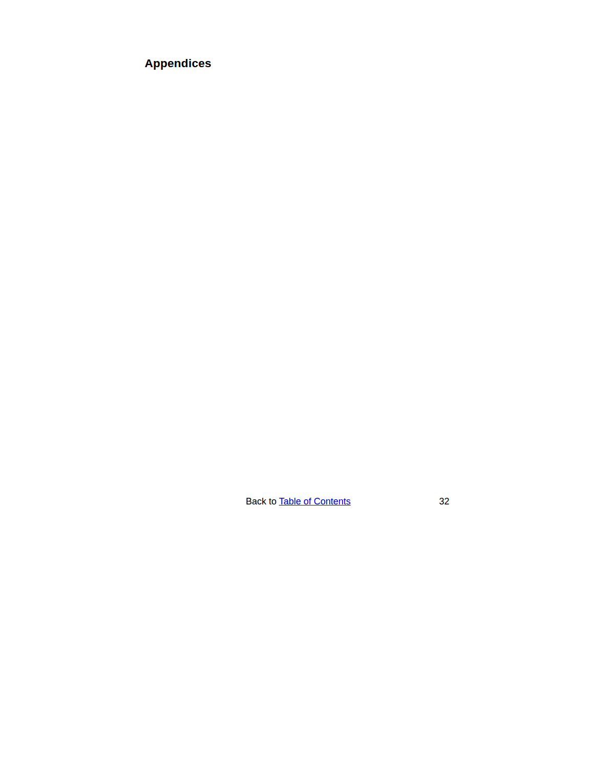Appendices
Back to Table of Contents 32